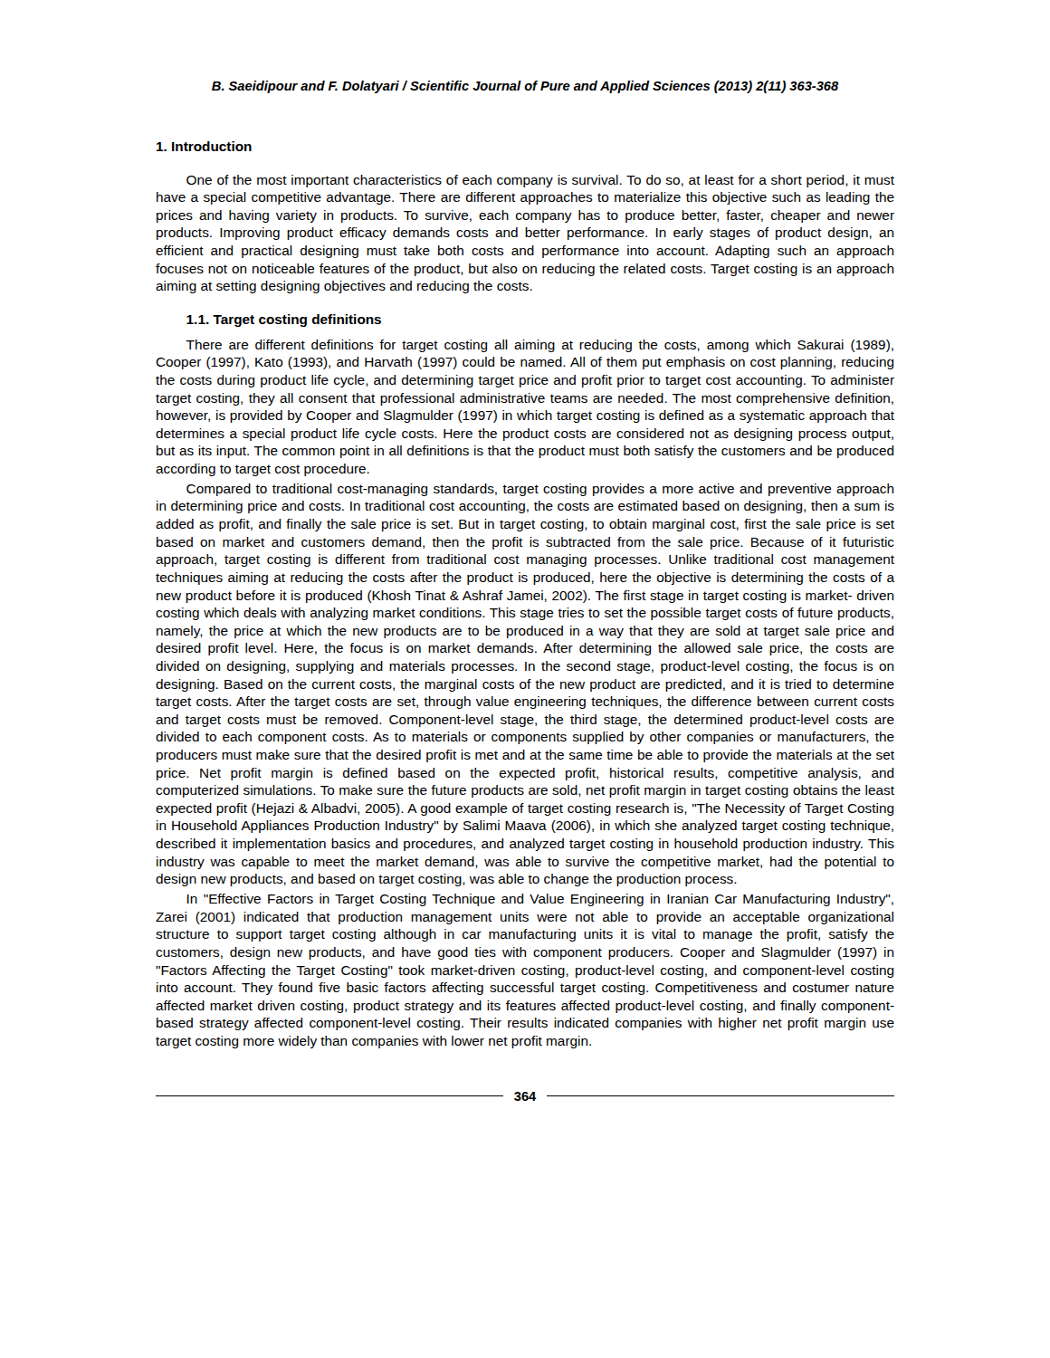B. Saeidipour and F. Dolatyari / Scientific Journal of Pure and Applied Sciences (2013) 2(11) 363-368
1. Introduction
One of the most important characteristics of each company is survival. To do so, at least for a short period, it must have a special competitive advantage. There are different approaches to materialize this objective such as leading the prices and having variety in products. To survive, each company has to produce better, faster, cheaper and newer products. Improving product efficacy demands costs and better performance. In early stages of product design, an efficient and practical designing must take both costs and performance into account. Adapting such an approach focuses not on noticeable features of the product, but also on reducing the related costs. Target costing is an approach aiming at setting designing objectives and reducing the costs.
1.1. Target costing definitions
There are different definitions for target costing all aiming at reducing the costs, among which Sakurai (1989), Cooper (1997), Kato (1993), and Harvath (1997) could be named. All of them put emphasis on cost planning, reducing the costs during product life cycle, and determining target price and profit prior to target cost accounting. To administer target costing, they all consent that professional administrative teams are needed. The most comprehensive definition, however, is provided by Cooper and Slagmulder (1997) in which target costing is defined as a systematic approach that determines a special product life cycle costs. Here the product costs are considered not as designing process output, but as its input. The common point in all definitions is that the product must both satisfy the customers and be produced according to target cost procedure.
Compared to traditional cost-managing standards, target costing provides a more active and preventive approach in determining price and costs. In traditional cost accounting, the costs are estimated based on designing, then a sum is added as profit, and finally the sale price is set. But in target costing, to obtain marginal cost, first the sale price is set based on market and customers demand, then the profit is subtracted from the sale price. Because of it futuristic approach, target costing is different from traditional cost managing processes. Unlike traditional cost management techniques aiming at reducing the costs after the product is produced, here the objective is determining the costs of a new product before it is produced (Khosh Tinat & Ashraf Jamei, 2002). The first stage in target costing is market- driven costing which deals with analyzing market conditions. This stage tries to set the possible target costs of future products, namely, the price at which the new products are to be produced in a way that they are sold at target sale price and desired profit level. Here, the focus is on market demands. After determining the allowed sale price, the costs are divided on designing, supplying and materials processes. In the second stage, product-level costing, the focus is on designing. Based on the current costs, the marginal costs of the new product are predicted, and it is tried to determine target costs. After the target costs are set, through value engineering techniques, the difference between current costs and target costs must be removed. Component-level stage, the third stage, the determined product-level costs are divided to each component costs. As to materials or components supplied by other companies or manufacturers, the producers must make sure that the desired profit is met and at the same time be able to provide the materials at the set price. Net profit margin is defined based on the expected profit, historical results, competitive analysis, and computerized simulations. To make sure the future products are sold, net profit margin in target costing obtains the least expected profit (Hejazi & Albadvi, 2005). A good example of target costing research is, "The Necessity of Target Costing in Household Appliances Production Industry" by Salimi Maava (2006), in which she analyzed target costing technique, described it implementation basics and procedures, and analyzed target costing in household production industry. This industry was capable to meet the market demand, was able to survive the competitive market, had the potential to design new products, and based on target costing, was able to change the production process.
In "Effective Factors in Target Costing Technique and Value Engineering in Iranian Car Manufacturing Industry", Zarei (2001) indicated that production management units were not able to provide an acceptable organizational structure to support target costing although in car manufacturing units it is vital to manage the profit, satisfy the customers, design new products, and have good ties with component producers. Cooper and Slagmulder (1997) in "Factors Affecting the Target Costing" took market-driven costing, product-level costing, and component-level costing into account. They found five basic factors affecting successful target costing. Competitiveness and costumer nature affected market driven costing, product strategy and its features affected product-level costing, and finally component-based strategy affected component-level costing. Their results indicated companies with higher net profit margin use target costing more widely than companies with lower net profit margin.
364